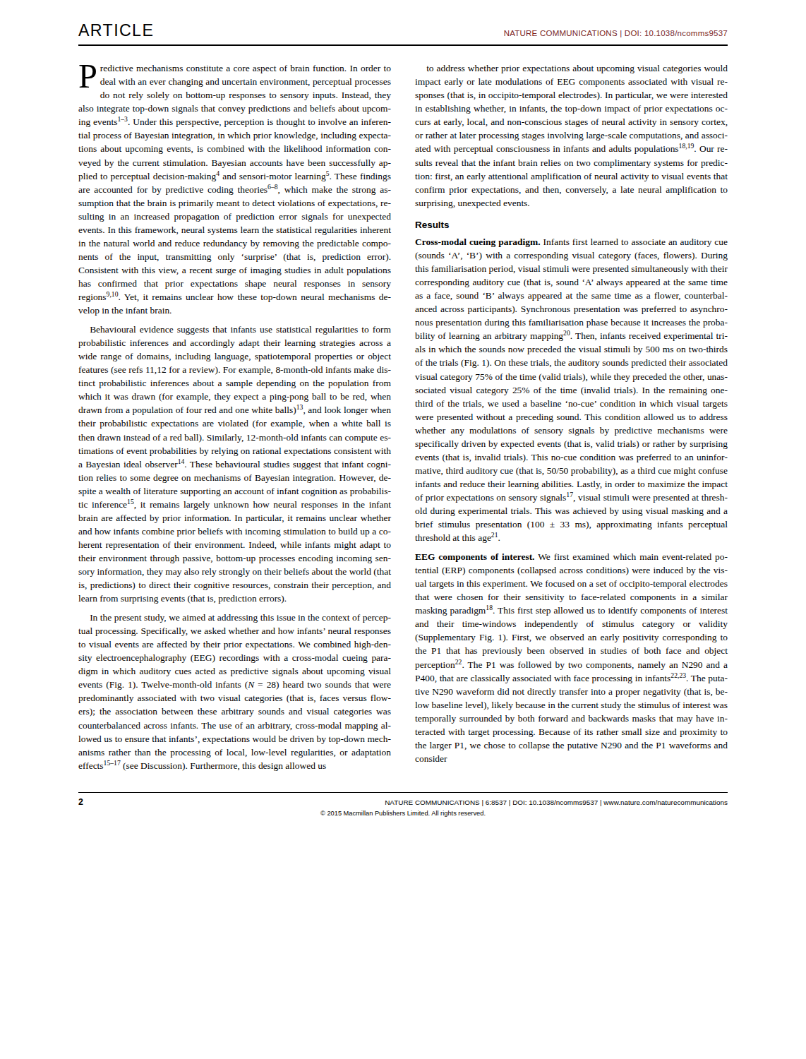ARTICLE
NATURE COMMUNICATIONS | DOI: 10.1038/ncomms9537
Predictive mechanisms constitute a core aspect of brain function. In order to deal with an ever changing and uncertain environment, perceptual processes do not rely solely on bottom-up responses to sensory inputs. Instead, they also integrate top-down signals that convey predictions and beliefs about upcoming events1–3. Under this perspective, perception is thought to involve an inferential process of Bayesian integration, in which prior knowledge, including expectations about upcoming events, is combined with the likelihood information conveyed by the current stimulation. Bayesian accounts have been successfully applied to perceptual decision-making4 and sensori-motor learning5. These findings are accounted for by predictive coding theories6–8, which make the strong assumption that the brain is primarily meant to detect violations of expectations, resulting in an increased propagation of prediction error signals for unexpected events. In this framework, neural systems learn the statistical regularities inherent in the natural world and reduce redundancy by removing the predictable components of the input, transmitting only ‘surprise’ (that is, prediction error). Consistent with this view, a recent surge of imaging studies in adult populations has confirmed that prior expectations shape neural responses in sensory regions9,10. Yet, it remains unclear how these top-down neural mechanisms develop in the infant brain.
Behavioural evidence suggests that infants use statistical regularities to form probabilistic inferences and accordingly adapt their learning strategies across a wide range of domains, including language, spatiotemporal properties or object features (see refs 11,12 for a review). For example, 8-month-old infants make distinct probabilistic inferences about a sample depending on the population from which it was drawn (for example, they expect a ping-pong ball to be red, when drawn from a population of four red and one white balls)13, and look longer when their probabilistic expectations are violated (for example, when a white ball is then drawn instead of a red ball). Similarly, 12-month-old infants can compute estimations of event probabilities by relying on rational expectations consistent with a Bayesian ideal observer14. These behavioural studies suggest that infant cognition relies to some degree on mechanisms of Bayesian integration. However, despite a wealth of literature supporting an account of infant cognition as probabilistic inference15, it remains largely unknown how neural responses in the infant brain are affected by prior information. In particular, it remains unclear whether and how infants combine prior beliefs with incoming stimulation to build up a coherent representation of their environment. Indeed, while infants might adapt to their environment through passive, bottom-up processes encoding incoming sensory information, they may also rely strongly on their beliefs about the world (that is, predictions) to direct their cognitive resources, constrain their perception, and learn from surprising events (that is, prediction errors).
In the present study, we aimed at addressing this issue in the context of perceptual processing. Specifically, we asked whether and how infants’ neural responses to visual events are affected by their prior expectations. We combined high-density electroencephalography (EEG) recordings with a cross-modal cueing paradigm in which auditory cues acted as predictive signals about upcoming visual events (Fig. 1). Twelve-month-old infants (N = 28) heard two sounds that were predominantly associated with two visual categories (that is, faces versus flowers); the association between these arbitrary sounds and visual categories was counterbalanced across infants. The use of an arbitrary, cross-modal mapping allowed us to ensure that infants’, expectations would be driven by top-down mechanisms rather than the processing of local, low-level regularities, or adaptation effects15–17 (see Discussion). Furthermore, this design allowed us
to address whether prior expectations about upcoming visual categories would impact early or late modulations of EEG components associated with visual responses (that is, in occipito-temporal electrodes). In particular, we were interested in establishing whether, in infants, the top-down impact of prior expectations occurs at early, local, and non-conscious stages of neural activity in sensory cortex, or rather at later processing stages involving large-scale computations, and associated with perceptual consciousness in infants and adults populations18,19. Our results reveal that the infant brain relies on two complimentary systems for prediction: first, an early attentional amplification of neural activity to visual events that confirm prior expectations, and then, conversely, a late neural amplification to surprising, unexpected events.
Results
Cross-modal cueing paradigm. Infants first learned to associate an auditory cue (sounds ‘A’, ‘B’) with a corresponding visual category (faces, flowers). During this familiarisation period, visual stimuli were presented simultaneously with their corresponding auditory cue (that is, sound ‘A’ always appeared at the same time as a face, sound ‘B’ always appeared at the same time as a flower, counterbalanced across participants). Synchronous presentation was preferred to asynchronous presentation during this familiarisation phase because it increases the probability of learning an arbitrary mapping20. Then, infants received experimental trials in which the sounds now preceded the visual stimuli by 500 ms on two-thirds of the trials (Fig. 1). On these trials, the auditory sounds predicted their associated visual category 75% of the time (valid trials), while they preceded the other, unassociated visual category 25% of the time (invalid trials). In the remaining one-third of the trials, we used a baseline ‘no-cue’ condition in which visual targets were presented without a preceding sound. This condition allowed us to address whether any modulations of sensory signals by predictive mechanisms were specifically driven by expected events (that is, valid trials) or rather by surprising events (that is, invalid trials). This no-cue condition was preferred to an uninformative, third auditory cue (that is, 50/50 probability), as a third cue might confuse infants and reduce their learning abilities. Lastly, in order to maximize the impact of prior expectations on sensory signals17, visual stimuli were presented at threshold during experimental trials. This was achieved by using visual masking and a brief stimulus presentation (100 ± 33 ms), approximating infants perceptual threshold at this age21.
EEG components of interest. We first examined which main event-related potential (ERP) components (collapsed across conditions) were induced by the visual targets in this experiment. We focused on a set of occipito-temporal electrodes that were chosen for their sensitivity to face-related components in a similar masking paradigm18. This first step allowed us to identify components of interest and their time-windows independently of stimulus category or validity (Supplementary Fig. 1). First, we observed an early positivity corresponding to the P1 that has previously been observed in studies of both face and object perception22. The P1 was followed by two components, namely an N290 and a P400, that are classically associated with face processing in infants22,23. The putative N290 waveform did not directly transfer into a proper negativity (that is, below baseline level), likely because in the current study the stimulus of interest was temporally surrounded by both forward and backwards masks that may have interacted with target processing. Because of its rather small size and proximity to the larger P1, we chose to collapse the putative N290 and the P1 waveforms and consider
2
NATURE COMMUNICATIONS | 6:8537 | DOI: 10.1038/ncomms9537 | www.nature.com/naturecommunications
© 2015 Macmillan Publishers Limited. All rights reserved.